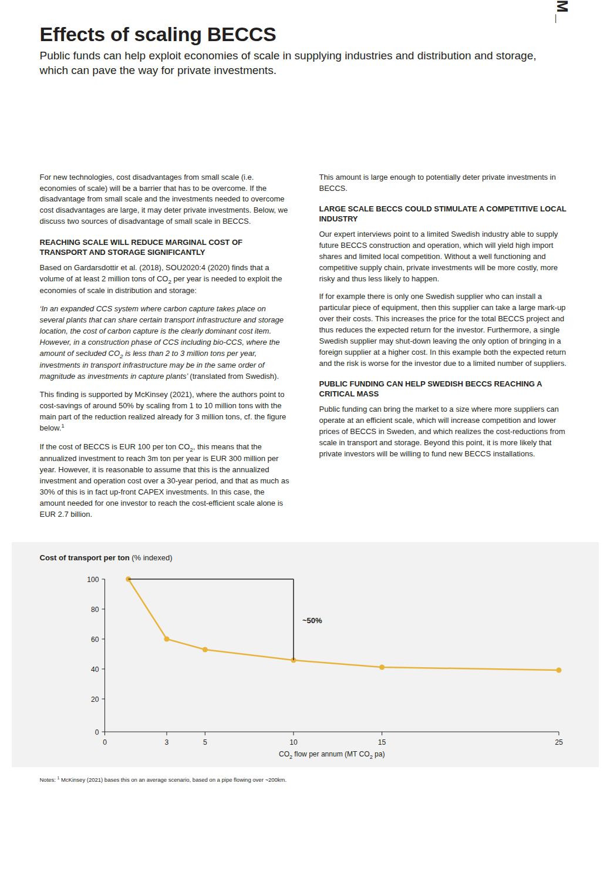IM_
Effects of scaling BECCS
Public funds can help exploit economies of scale in supplying industries and distribution and storage, which can pave the way for private investments.
For new technologies, cost disadvantages from small scale (i.e. economies of scale) will be a barrier that has to be overcome. If the disadvantage from small scale and the investments needed to overcome cost disadvantages are large, it may deter private investments. Below, we discuss two sources of disadvantage of small scale in BECCS.
Reaching scale will reduce marginal cost of transport and storage significantly
Based on Gardarsdottir et al. (2018), SOU2020:4 (2020) finds that a volume of at least 2 million tons of CO2 per year is needed to exploit the economies of scale in distribution and storage:
‘In an expanded CCS system where carbon capture takes place on several plants that can share certain transport infrastructure and storage location, the cost of carbon capture is the clearly dominant cost item. However, in a construction phase of CCS including bio-CCS, where the amount of secluded CO2 is less than 2 to 3 million tons per year, investments in transport infrastructure may be in the same order of magnitude as investments in capture plants’ (translated from Swedish).
This finding is supported by McKinsey (2021), where the authors point to cost-savings of around 50% by scaling from 1 to 10 million tons with the main part of the reduction realized already for 3 million tons, cf. the figure below.1
If the cost of BECCS is EUR 100 per ton CO2, this means that the annualized investment to reach 3m ton per year is EUR 300 million per year. However, it is reasonable to assume that this is the annualized investment and operation cost over a 30-year period, and that as much as 30% of this is in fact up-front CAPEX investments. In this case, the amount needed for one investor to reach the cost-efficient scale alone is EUR 2.7 billion.
This amount is large enough to potentially deter private investments in BECCS.
Large scale BECCS could stimulate a competitive local industry
Our expert interviews point to a limited Swedish industry able to supply future BECCS construction and operation, which will yield high import shares and limited local competition. Without a well functioning and competitive supply chain, private investments will be more costly, more risky and thus less likely to happen.
If for example there is only one Swedish supplier who can install a particular piece of equipment, then this supplier can take a large mark-up over their costs. This increases the price for the total BECCS project and thus reduces the expected return for the investor. Furthermore, a single Swedish supplier may shut-down leaving the only option of bringing in a foreign supplier at a higher cost. In this example both the expected return and the risk is worse for the investor due to a limited number of suppliers.
Public funding can help Swedish BECCS reaching a critical mass
Public funding can bring the market to a size where more suppliers can operate at an efficient scale, which will increase competition and lower prices of BECCS in Sweden, and which realizes the cost-reductions from scale in transport and storage. Beyond this point, it is more likely that private investors will be willing to fund new BECCS installations.
Cost of transport per ton (% indexed)
100 80 60 40 20 0 0 3 5 10 15 25 ~50% CO2 flow per annum (MT CO2 pa)
Notes: 1 McKinsey (2021) bases this on an average scenario, based on a pipe flowing over ~200km.